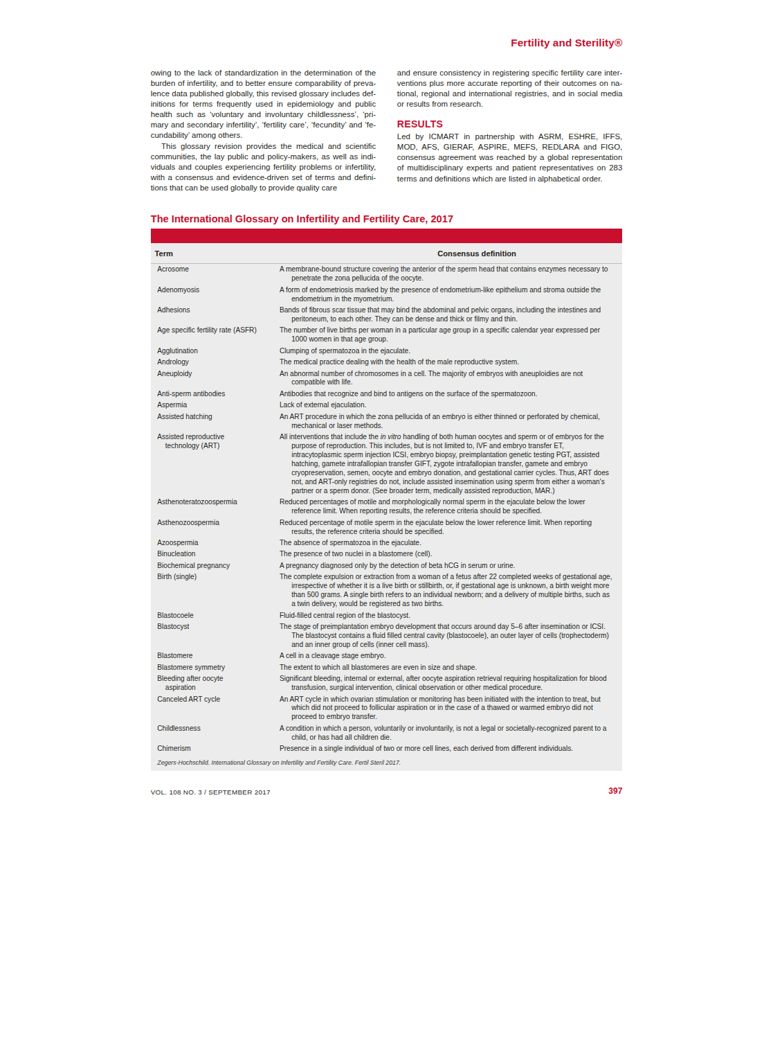Fertility and Sterility®
owing to the lack of standardization in the determination of the burden of infertility, and to better ensure comparability of prevalence data published globally, this revised glossary includes definitions for terms frequently used in epidemiology and public health such as ‘voluntary and involuntary childlessness’, ‘primary and secondary infertility’, ‘fertility care’, ‘fecundity’ and ‘fecundability’ among others.
This glossary revision provides the medical and scientific communities, the lay public and policy-makers, as well as individuals and couples experiencing fertility problems or infertility, with a consensus and evidence-driven set of terms and definitions that can be used globally to provide quality care
and ensure consistency in registering specific fertility care interventions plus more accurate reporting of their outcomes on national, regional and international registries, and in social media or results from research.
RESULTS
Led by ICMART in partnership with ASRM, ESHRE, IFFS, MOD, AFS, GIERAF, ASPIRE, MEFS, REDLARA and FIGO, consensus agreement was reached by a global representation of multidisciplinary experts and patient representatives on 283 terms and definitions which are listed in alphabetical order.
The International Glossary on Infertility and Fertility Care, 2017
| Term | Consensus definition |
| --- | --- |
| Acrosome | A membrane-bound structure covering the anterior of the sperm head that contains enzymes necessary to penetrate the zona pellucida of the oocyte. |
| Adenomyosis | A form of endometriosis marked by the presence of endometrium-like epithelium and stroma outside the endometrium in the myometrium. |
| Adhesions | Bands of fibrous scar tissue that may bind the abdominal and pelvic organs, including the intestines and peritoneum, to each other. They can be dense and thick or filmy and thin. |
| Age specific fertility rate (ASFR) | The number of live births per woman in a particular age group in a specific calendar year expressed per 1000 women in that age group. |
| Agglutination | Clumping of spermatozoa in the ejaculate. |
| Andrology | The medical practice dealing with the health of the male reproductive system. |
| Aneuploidy | An abnormal number of chromosomes in a cell. The majority of embryos with aneuploidies are not compatible with life. |
| Anti-sperm antibodies | Antibodies that recognize and bind to antigens on the surface of the spermatozoon. |
| Aspermia | Lack of external ejaculation. |
| Assisted hatching | An ART procedure in which the zona pellucida of an embryo is either thinned or perforated by chemical, mechanical or laser methods. |
| Assisted reproductive technology (ART) | All interventions that include the in vitro handling of both human oocytes and sperm or of embryos for the purpose of reproduction. This includes, but is not limited to, IVF and embryo transfer ET, intracytoplasmic sperm injection ICSI, embryo biopsy, preimplantation genetic testing PGT, assisted hatching, gamete intrafallopian transfer GIFT, zygote intrafallopian transfer, gamete and embryo cryopreservation, semen, oocyte and embryo donation, and gestational carrier cycles. Thus, ART does not, and ART-only registries do not, include assisted insemination using sperm from either a woman's partner or a sperm donor. (See broader term, medically assisted reproduction, MAR.) |
| Asthenoteratozoospermia | Reduced percentages of motile and morphologically normal sperm in the ejaculate below the lower reference limit. When reporting results, the reference criteria should be specified. |
| Asthenozoospermia | Reduced percentage of motile sperm in the ejaculate below the lower reference limit. When reporting results, the reference criteria should be specified. |
| Azoospermia | The absence of spermatozoa in the ejaculate. |
| Binucleation | The presence of two nuclei in a blastomere (cell). |
| Biochemical pregnancy | A pregnancy diagnosed only by the detection of beta hCG in serum or urine. |
| Birth (single) | The complete expulsion or extraction from a woman of a fetus after 22 completed weeks of gestational age, irrespective of whether it is a live birth or stillbirth, or, if gestational age is unknown, a birth weight more than 500 grams. A single birth refers to an individual newborn; and a delivery of multiple births, such as a twin delivery, would be registered as two births. |
| Blastocoele | Fluid-filled central region of the blastocyst. |
| Blastocyst | The stage of preimplantation embryo development that occurs around day 5–6 after insemination or ICSI. The blastocyst contains a fluid filled central cavity (blastocoele), an outer layer of cells (trophectoderm) and an inner group of cells (inner cell mass). |
| Blastomere | A cell in a cleavage stage embryo. |
| Blastomere symmetry | The extent to which all blastomeres are even in size and shape. |
| Bleeding after oocyte aspiration | Significant bleeding, internal or external, after oocyte aspiration retrieval requiring hospitalization for blood transfusion, surgical intervention, clinical observation or other medical procedure. |
| Canceled ART cycle | An ART cycle in which ovarian stimulation or monitoring has been initiated with the intention to treat, but which did not proceed to follicular aspiration or in the case of a thawed or warmed embryo did not proceed to embryo transfer. |
| Childlessness | A condition in which a person, voluntarily or involuntarily, is not a legal or societally-recognized parent to a child, or has had all children die. |
| Chimerism | Presence in a single individual of two or more cell lines, each derived from different individuals. |
Zegers-Hochschild. International Glossary on Infertility and Fertility Care. Fertil Steril 2017.
VOL. 108 NO. 3 / SEPTEMBER 2017
397